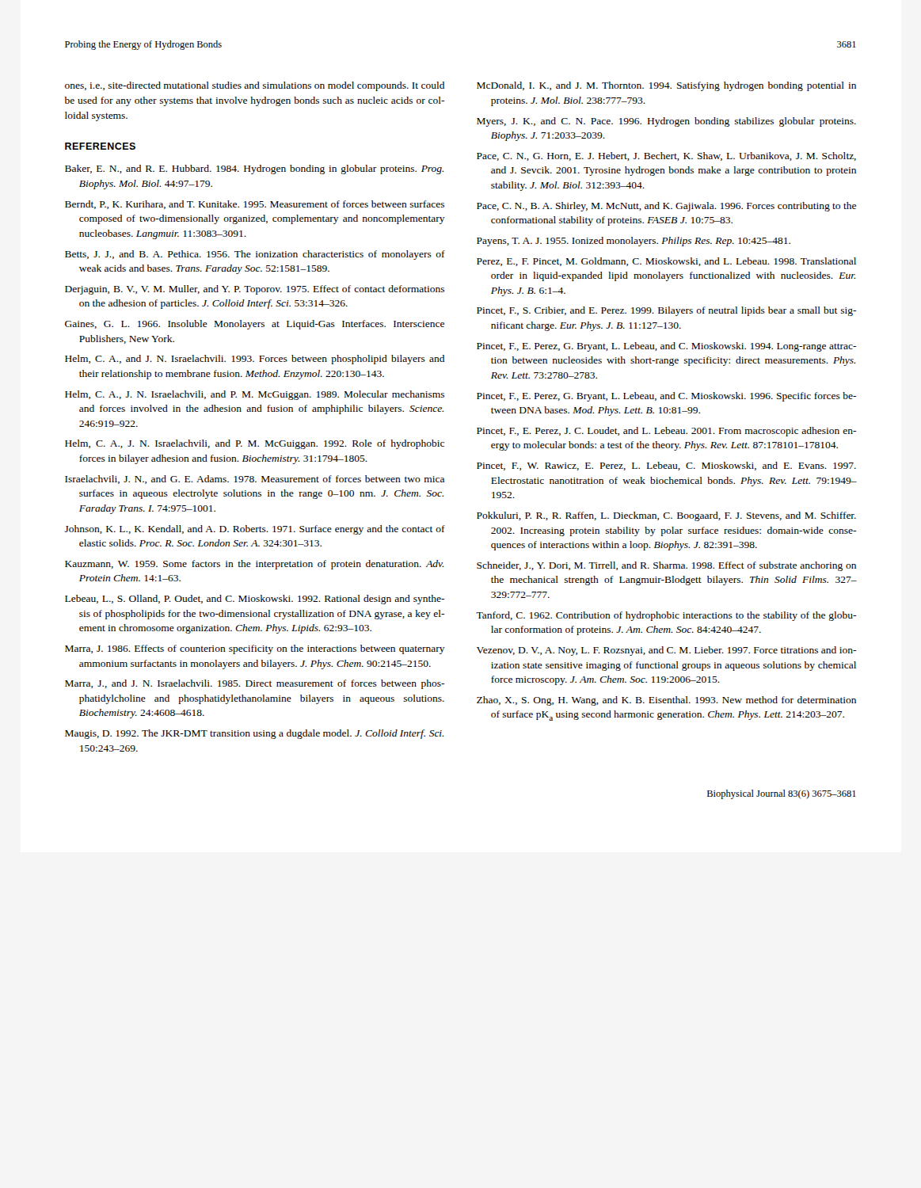Probing the Energy of Hydrogen Bonds 3681
ones, i.e., site-directed mutational studies and simulations on model compounds. It could be used for any other systems that involve hydrogen bonds such as nucleic acids or colloidal systems.
REFERENCES
Baker, E. N., and R. E. Hubbard. 1984. Hydrogen bonding in globular proteins. Prog. Biophys. Mol. Biol. 44:97–179.
Berndt, P., K. Kurihara, and T. Kunitake. 1995. Measurement of forces between surfaces composed of two-dimensionally organized, complementary and noncomplementary nucleobases. Langmuir. 11:3083–3091.
Betts, J. J., and B. A. Pethica. 1956. The ionization characteristics of monolayers of weak acids and bases. Trans. Faraday Soc. 52:1581–1589.
Derjaguin, B. V., V. M. Muller, and Y. P. Toporov. 1975. Effect of contact deformations on the adhesion of particles. J. Colloid Interf. Sci. 53:314–326.
Gaines, G. L. 1966. Insoluble Monolayers at Liquid-Gas Interfaces. Interscience Publishers, New York.
Helm, C. A., and J. N. Israelachvili. 1993. Forces between phospholipid bilayers and their relationship to membrane fusion. Method. Enzymol. 220:130–143.
Helm, C. A., J. N. Israelachvili, and P. M. McGuiggan. 1989. Molecular mechanisms and forces involved in the adhesion and fusion of amphiphilic bilayers. Science. 246:919–922.
Helm, C. A., J. N. Israelachvili, and P. M. McGuiggan. 1992. Role of hydrophobic forces in bilayer adhesion and fusion. Biochemistry. 31:1794–1805.
Israelachvili, J. N., and G. E. Adams. 1978. Measurement of forces between two mica surfaces in aqueous electrolyte solutions in the range 0–100 nm. J. Chem. Soc. Faraday Trans. I. 74:975–1001.
Johnson, K. L., K. Kendall, and A. D. Roberts. 1971. Surface energy and the contact of elastic solids. Proc. R. Soc. London Ser. A. 324:301–313.
Kauzmann, W. 1959. Some factors in the interpretation of protein denaturation. Adv. Protein Chem. 14:1–63.
Lebeau, L., S. Olland, P. Oudet, and C. Mioskowski. 1992. Rational design and synthesis of phospholipids for the two-dimensional crystallization of DNA gyrase, a key element in chromosome organization. Chem. Phys. Lipids. 62:93–103.
Marra, J. 1986. Effects of counterion specificity on the interactions between quaternary ammonium surfactants in monolayers and bilayers. J. Phys. Chem. 90:2145–2150.
Marra, J., and J. N. Israelachvili. 1985. Direct measurement of forces between phosphatidylcholine and phosphatidylethanolamine bilayers in aqueous solutions. Biochemistry. 24:4608–4618.
Maugis, D. 1992. The JKR-DMT transition using a dugdale model. J. Colloid Interf. Sci. 150:243–269.
McDonald, I. K., and J. M. Thornton. 1994. Satisfying hydrogen bonding potential in proteins. J. Mol. Biol. 238:777–793.
Myers, J. K., and C. N. Pace. 1996. Hydrogen bonding stabilizes globular proteins. Biophys. J. 71:2033–2039.
Pace, C. N., G. Horn, E. J. Hebert, J. Bechert, K. Shaw, L. Urbanikova, J. M. Scholtz, and J. Sevcik. 2001. Tyrosine hydrogen bonds make a large contribution to protein stability. J. Mol. Biol. 312:393–404.
Pace, C. N., B. A. Shirley, M. McNutt, and K. Gajiwala. 1996. Forces contributing to the conformational stability of proteins. FASEB J. 10:75–83.
Payens, T. A. J. 1955. Ionized monolayers. Philips Res. Rep. 10:425–481.
Perez, E., F. Pincet, M. Goldmann, C. Mioskowski, and L. Lebeau. 1998. Translational order in liquid-expanded lipid monolayers functionalized with nucleosides. Eur. Phys. J. B. 6:1–4.
Pincet, F., S. Cribier, and E. Perez. 1999. Bilayers of neutral lipids bear a small but significant charge. Eur. Phys. J. B. 11:127–130.
Pincet, F., E. Perez, G. Bryant, L. Lebeau, and C. Mioskowski. 1994. Long-range attraction between nucleosides with short-range specificity: direct measurements. Phys. Rev. Lett. 73:2780–2783.
Pincet, F., E. Perez, G. Bryant, L. Lebeau, and C. Mioskowski. 1996. Specific forces between DNA bases. Mod. Phys. Lett. B. 10:81–99.
Pincet, F., E. Perez, J. C. Loudet, and L. Lebeau. 2001. From macroscopic adhesion energy to molecular bonds: a test of the theory. Phys. Rev. Lett. 87:178101–178104.
Pincet, F., W. Rawicz, E. Perez, L. Lebeau, C. Mioskowski, and E. Evans. 1997. Electrostatic nanotitration of weak biochemical bonds. Phys. Rev. Lett. 79:1949–1952.
Pokkuluri, P. R., R. Raffen, L. Dieckman, C. Boogaard, F. J. Stevens, and M. Schiffer. 2002. Increasing protein stability by polar surface residues: domain-wide consequences of interactions within a loop. Biophys. J. 82:391–398.
Schneider, J., Y. Dori, M. Tirrell, and R. Sharma. 1998. Effect of substrate anchoring on the mechanical strength of Langmuir-Blodgett bilayers. Thin Solid Films. 327–329:772–777.
Tanford, C. 1962. Contribution of hydrophobic interactions to the stability of the globular conformation of proteins. J. Am. Chem. Soc. 84:4240–4247.
Vezenov, D. V., A. Noy, L. F. Rozsnyai, and C. M. Lieber. 1997. Force titrations and ionization state sensitive imaging of functional groups in aqueous solutions by chemical force microscopy. J. Am. Chem. Soc. 119:2006–2015.
Zhao, X., S. Ong, H. Wang, and K. B. Eisenthal. 1993. New method for determination of surface pKa using second harmonic generation. Chem. Phys. Lett. 214:203–207.
Biophysical Journal 83(6) 3675–3681